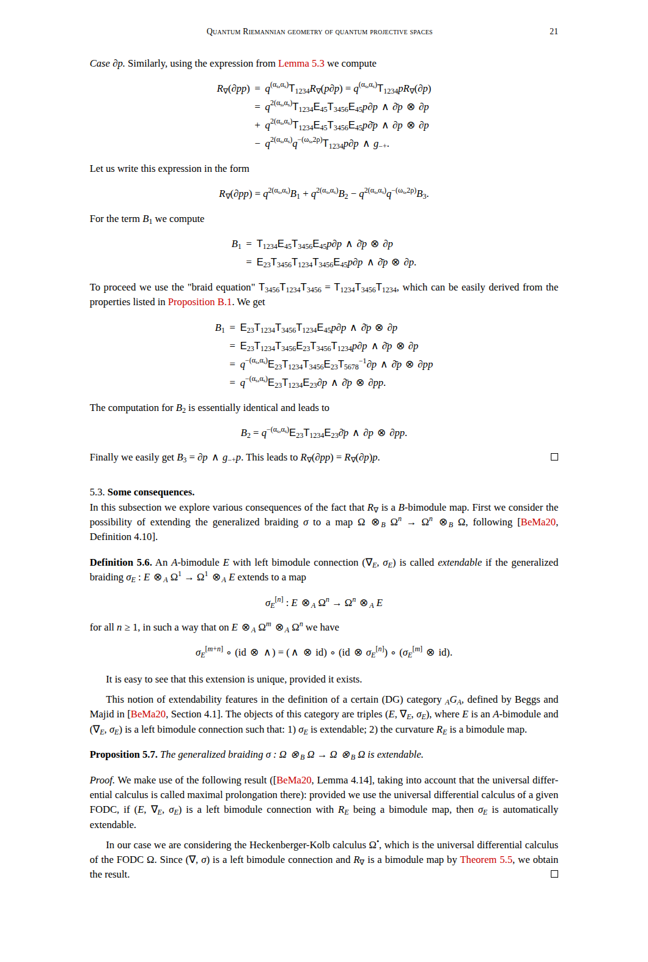Quantum Riemannian geometry of quantum projective spaces 21
Case ∂p. Similarly, using the expression from Lemma 5.3 we compute
R∇(∂pp) = q(αs,αs)T1234R∇(p∂p) = q(αs,αs)T1234pR∇(∂p)
= q2(αs,αs)T1234E45T3456E45p∂p ∧ ∂̄p ⊗ ∂p
+ q2(αs,αs)T1234E45T3456E45p∂̄p ∧ ∂p ⊗ ∂p
− q2(αs,αs)q−(ωs,2ρ)T1234p∂p ∧ g−+.
Let us write this expression in the form
R∇(∂pp) = q2(αs,αs)B1 + q2(αs,αs)B2 − q2(αs,αs)q−(ωs,2ρ)B3.
For the term B1 we compute
B1 = T1234E45T3456E45p∂p ∧ ∂̄p ⊗ ∂p
= E23T3456T1234T3456E45p∂p ∧ ∂̄p ⊗ ∂p.
To proceed we use the "braid equation" T3456T1234T3456 = T1234T3456T1234, which can be easily derived from the properties listed in Proposition B.1. We get
B1 = E23T1234T3456T1234E45p∂p ∧ ∂̄p ⊗ ∂p
= E23T1234T3456E23T3456T1234p∂p ∧ ∂̄p ⊗ ∂p
= q−(αs,αs)E23T1234T3456E23T5678−1∂p ∧ ∂̄p ⊗ ∂pp
= q−(αs,αs)E23T1234E23∂p ∧ ∂̄p ⊗ ∂pp.
The computation for B2 is essentially identical and leads to
B2 = q−(αs,αs)E23T1234E23∂̄p ∧ ∂p ⊗ ∂pp.
Finally we easily get B3 = ∂p ∧ g−+p. This leads to R∇(∂pp) = R∇(∂p)p.
5.3. Some consequences.
In this subsection we explore various consequences of the fact that R∇ is a B-bimodule map. First we consider the possibility of extending the generalized braiding σ to a map Ω ⊗B Ωn → Ωn ⊗B Ω, following [BeMa20, Definition 4.10].
Definition 5.6. An A-bimodule E with left bimodule connection (∇E, σE) is called extendable if the generalized braiding σE : E ⊗A Ω1 → Ω1 ⊗A E extends to a map
σE[n] : E ⊗A Ωn → Ωn ⊗A E
for all n ≥ 1, in such a way that on E ⊗A Ωm ⊗A Ωn we have
σE[m+n] ∘ (id ⊗ ∧) = (∧ ⊗ id) ∘ (id ⊗ σE[n]) ∘ (σE[m] ⊗ id).
It is easy to see that this extension is unique, provided it exists.
This notion of extendability features in the definition of a certain (DG) category AGA, defined by Beggs and Majid in [BeMa20, Section 4.1]. The objects of this category are triples (E, ∇E, σE), where E is an A-bimodule and (∇E, σE) is a left bimodule connection such that: 1) σE is extendable; 2) the curvature RE is a bimodule map.
Proposition 5.7. The generalized braiding σ : Ω ⊗B Ω → Ω ⊗B Ω is extendable.
Proof. We make use of the following result ([BeMa20, Lemma 4.14], taking into account that the universal differential calculus is called maximal prolongation there): provided we use the universal differential calculus of a given FODC, if (E, ∇E, σE) is a left bimodule connection with RE being a bimodule map, then σE is automatically extendable.
In our case we are considering the Heckenberger-Kolb calculus Ω•, which is the universal differential calculus of the FODC Ω. Since (∇, σ) is a left bimodule connection and R∇ is a bimodule map by Theorem 5.5, we obtain the result.